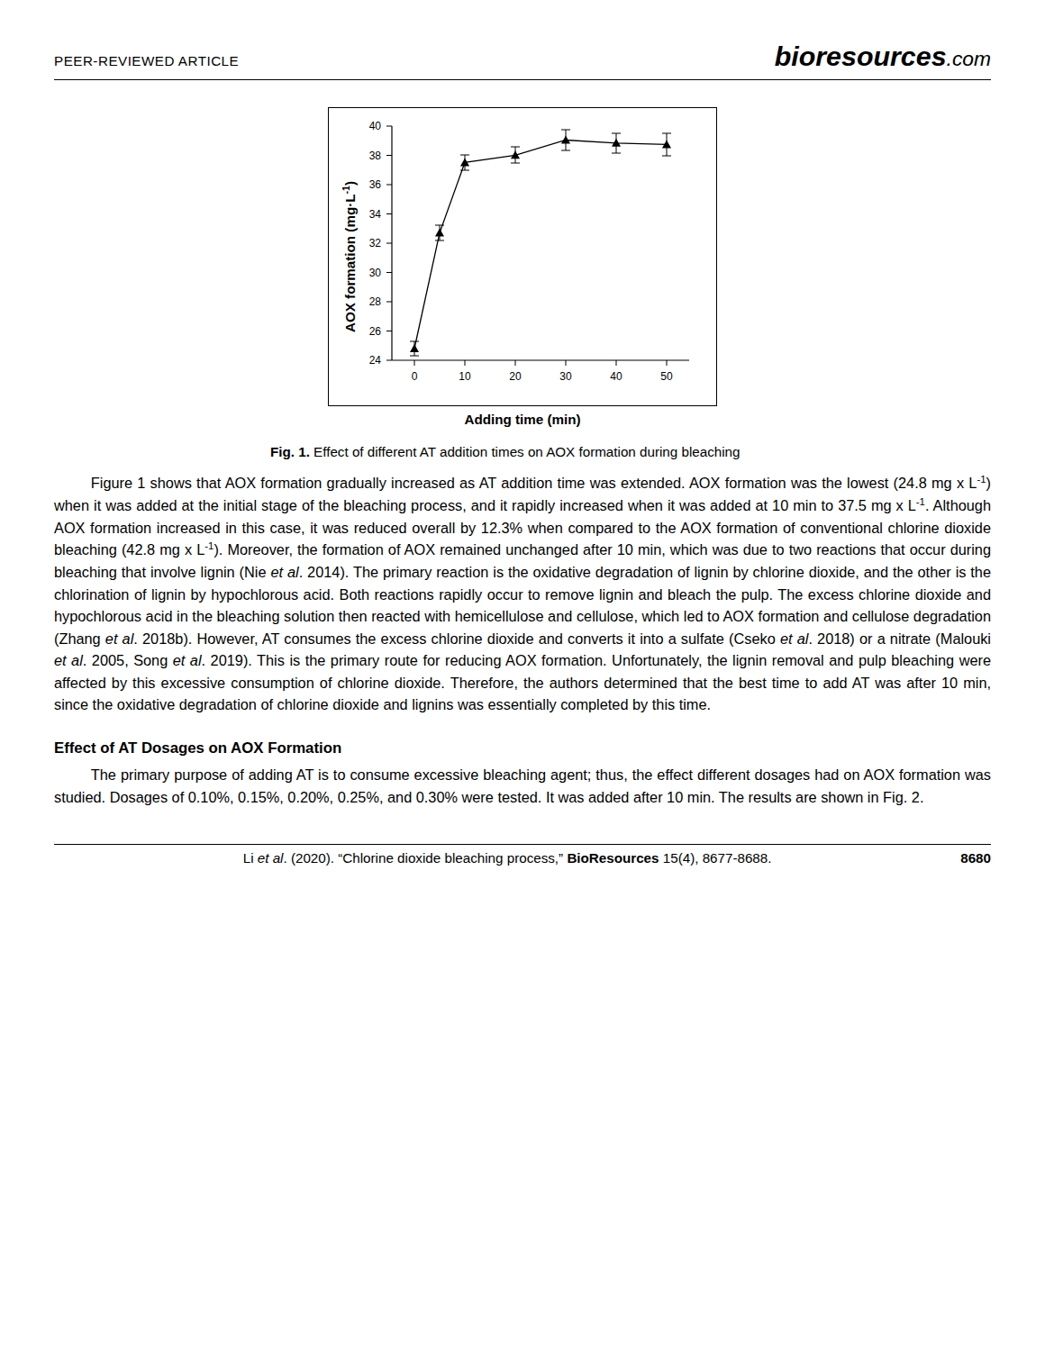PEER-REVIEWED ARTICLE
bioresources.com
AOX formation (mg·L-1)
40 38 36 34 32 30 28 26 24 0 10 20 30 40 50
Adding time (min)
Fig. 1. Effect of different AT addition times on AOX formation during bleaching
Figure 1 shows that AOX formation gradually increased as AT addition time was extended. AOX formation was the lowest (24.8 mg x L-1) when it was added at the initial stage of the bleaching process, and it rapidly increased when it was added at 10 min to 37.5 mg x L-1. Although AOX formation increased in this case, it was reduced overall by 12.3% when compared to the AOX formation of conventional chlorine dioxide bleaching (42.8 mg x L-1). Moreover, the formation of AOX remained unchanged after 10 min, which was due to two reactions that occur during bleaching that involve lignin (Nie et al. 2014). The primary reaction is the oxidative degradation of lignin by chlorine dioxide, and the other is the chlorination of lignin by hypochlorous acid. Both reactions rapidly occur to remove lignin and bleach the pulp. The excess chlorine dioxide and hypochlorous acid in the bleaching solution then reacted with hemicellulose and cellulose, which led to AOX formation and cellulose degradation (Zhang et al. 2018b). However, AT consumes the excess chlorine dioxide and converts it into a sulfate (Cseko et al. 2018) or a nitrate (Malouki et al. 2005, Song et al. 2019). This is the primary route for reducing AOX formation. Unfortunately, the lignin removal and pulp bleaching were affected by this excessive consumption of chlorine dioxide. Therefore, the authors determined that the best time to add AT was after 10 min, since the oxidative degradation of chlorine dioxide and lignins was essentially completed by this time.
Effect of AT Dosages on AOX Formation
The primary purpose of adding AT is to consume excessive bleaching agent; thus, the effect different dosages had on AOX formation was studied. Dosages of 0.10%, 0.15%, 0.20%, 0.25%, and 0.30% were tested. It was added after 10 min. The results are shown in Fig. 2.
Li et al. (2020). “Chlorine dioxide bleaching process,” BioResources 15(4), 8677-8688. 8680